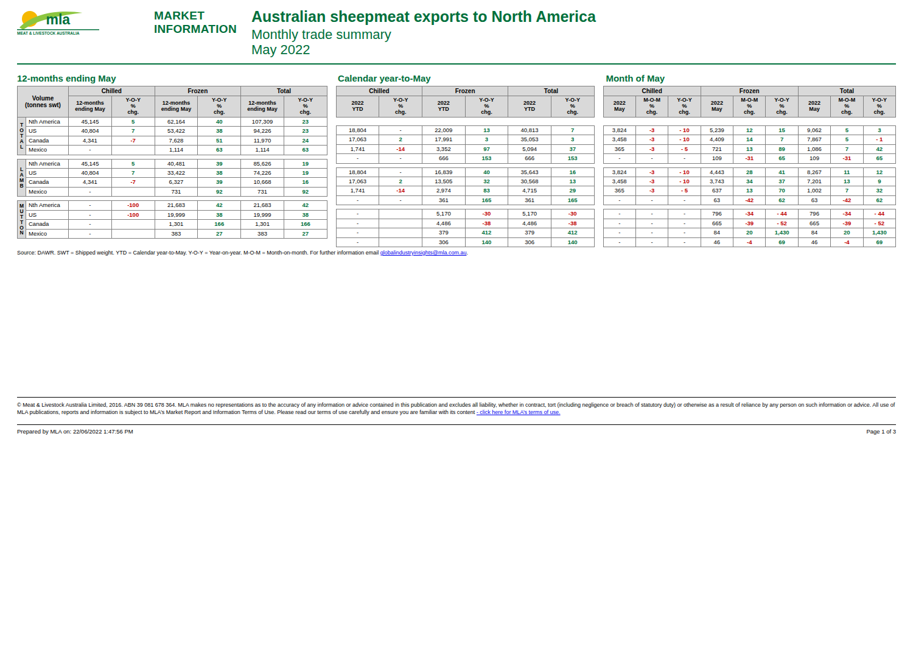mla MEAT & LIVESTOCK AUSTRALIA
MARKET
INFORMATION
Australian sheepmeat exports to North America
Monthly trade summary
May 2022
12-months ending May
Calendar year-to-May
Month of May
| Volume (tonnes swt) | Chilled | Frozen | Total |
| --- | --- | --- | --- |
| 12-months ending May | Y-O-Y % chg. | 12-months ending May | Y-O-Y % chg. | 12-months ending May | Y-O-Y % chg. |
| T O T A L | Nth America | 45,145 | 5 | 62,164 | 40 | 107,309 | 23 |
| US | 40,804 | 7 | 53,422 | 38 | 94,226 | 23 |
| Canada | 4,341 | -7 | 7,628 | 51 | 11,970 | 24 |
| Mexico | - | | 1,114 | 63 | 1,114 | 63 |
| L A M B | Nth America | 45,145 | 5 | 40,481 | 39 | 85,626 | 19 |
| US | 40,804 | 7 | 33,422 | 38 | 74,226 | 19 |
| Canada | 4,341 | -7 | 6,327 | 39 | 10,668 | 16 |
| Mexico | - | | 731 | 92 | 731 | 92 |
| M U T T O N | Nth America | - | -100 | 21,683 | 42 | 21,683 | 42 |
| US | - | -100 | 19,999 | 38 | 19,999 | 38 |
| Canada | - | | 1,301 | 166 | 1,301 | 166 |
| Mexico | - | | 383 | 27 | 383 | 27 |
| Chilled | Frozen | Total |
| --- | --- | --- |
| 2022 YTD | Y-O-Y % chg. | 2022 YTD | Y-O-Y % chg. | 2022 YTD | Y-O-Y % chg. |
| 18,804 | - | 22,009 | 13 | 40,813 | 7 |
| 17,063 | 2 | 17,991 | 3 | 35,053 | 3 |
| 1,741 | -14 | 3,352 | 97 | 5,094 | 37 |
| - | - | 666 | 153 | 666 | 153 |
| 18,804 | - | 16,839 | 40 | 35,643 | 16 |
| 17,063 | 2 | 13,505 | 32 | 30,568 | 13 |
| 1,741 | -14 | 2,974 | 83 | 4,715 | 29 |
| - | - | 361 | 165 | 361 | 165 |
| - | | 5,170 | -30 | 5,170 | -30 |
| - | | 4,486 | -38 | 4,486 | -38 |
| - | | 379 | 412 | 379 | 412 |
| - | | 306 | 140 | 306 | 140 |
| Chilled | Frozen | Total |
| --- | --- | --- |
| 2022 May | M-O-M % chg. | Y-O-Y % chg. | 2022 May | M-O-M % chg. | Y-O-Y % chg. | 2022 May | M-O-M % chg. | Y-O-Y % chg. |
| 3,824 | -3 | - 10 | 5,239 | 12 | 15 | 9,062 | 5 | 3 |
| 3,458 | -3 | - 10 | 4,409 | 14 | 7 | 7,867 | 5 | - 1 |
| 365 | -3 | - 5 | 721 | 13 | 89 | 1,086 | 7 | 42 |
| - | - | - | 109 | -31 | 65 | 109 | -31 | 65 |
| 3,824 | -3 | - 10 | 4,443 | 28 | 41 | 8,267 | 11 | 12 |
| 3,458 | -3 | - 10 | 3,743 | 34 | 37 | 7,201 | 13 | 9 |
| 365 | -3 | - 5 | 637 | 13 | 70 | 1,002 | 7 | 32 |
| - | - | - | 63 | -42 | 62 | 63 | -42 | 62 |
| - | - | - | 796 | -34 | - 44 | 796 | -34 | - 44 |
| - | - | - | 665 | -39 | - 52 | 665 | -39 | - 52 |
| - | - | - | 84 | 20 | 1,430 | 84 | 20 | 1,430 |
| - | - | - | 46 | -4 | 69 | 46 | -4 | 69 |
Source: DAWR. SWT = Shipped weight. YTD = Calendar year-to-May. Y-O-Y = Year-on-year. M-O-M = Month-on-month. For further information email globalindustryinsights@mla.com.au.
© Meat & Livestock Australia Limited, 2016. ABN 39 081 678 364. MLA makes no representations as to the accuracy of any information or advice contained in this publication and excludes all liability, whether in contract, tort (including negligence or breach of statutory duty) or otherwise as a result of reliance by any person on such information or advice. All use of MLA publications, reports and information is subject to MLA’s Market Report and Information Terms of Use. Please read our terms of use carefully and ensure you are familiar with its content - click here for MLA’s terms of use.
Prepared by MLA on: 22/06/2022 1:47:56 PM Page 1 of 3